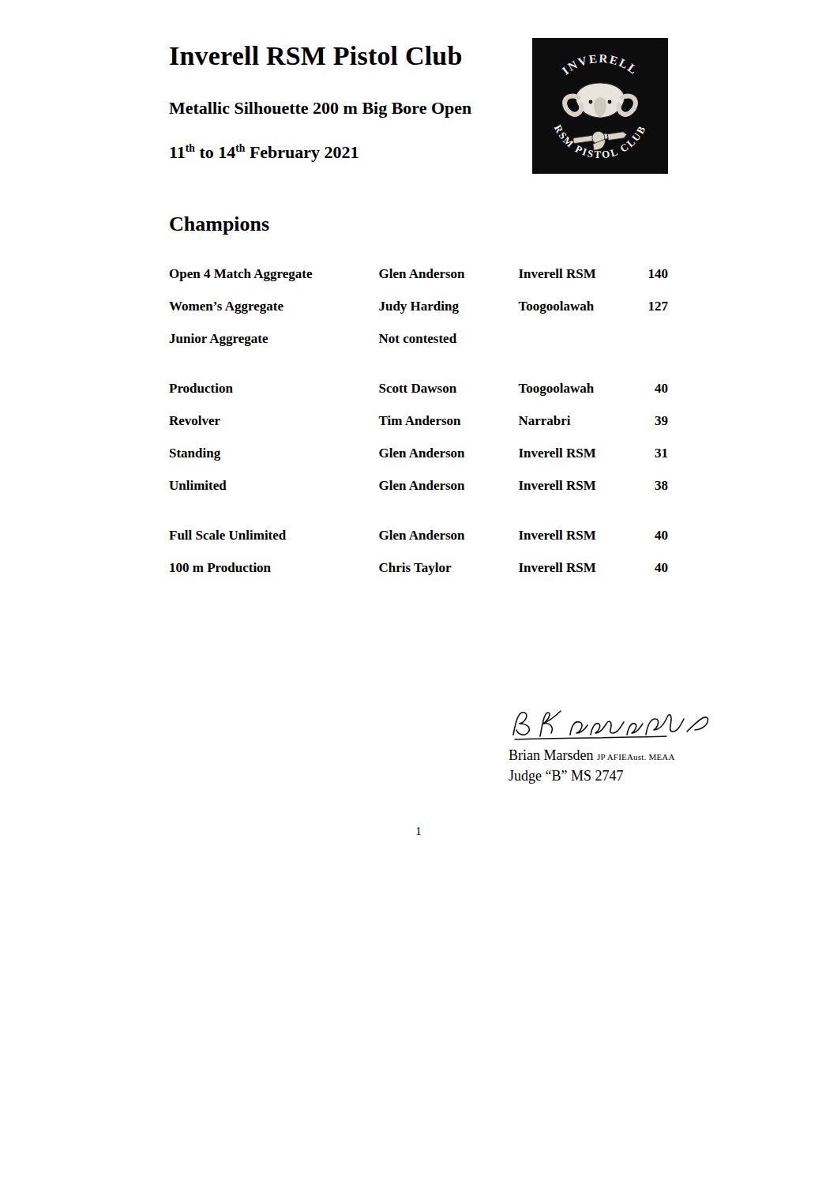INVERELL RSM PISTOL CLUB
Inverell RSM Pistol Club
Metallic Silhouette 200 m Big Bore Open
11th to 14th February 2021
Champions
| Open 4 Match Aggregate | Glen Anderson | Inverell RSM | 140 |
| Women’s Aggregate | Judy Harding | Toogoolawah | 127 |
| Junior Aggregate | Not contested | | |
| Production | Scott Dawson | Toogoolawah | 40 |
| Revolver | Tim Anderson | Narrabri | 39 |
| Standing | Glen Anderson | Inverell RSM | 31 |
| Unlimited | Glen Anderson | Inverell RSM | 38 |
| Full Scale Unlimited | Glen Anderson | Inverell RSM | 40 |
| 100 m Production | Chris Taylor | Inverell RSM | 40 |
Brian Marsden JP AFIEAust. MEAA
Judge “B” MS 2747
1